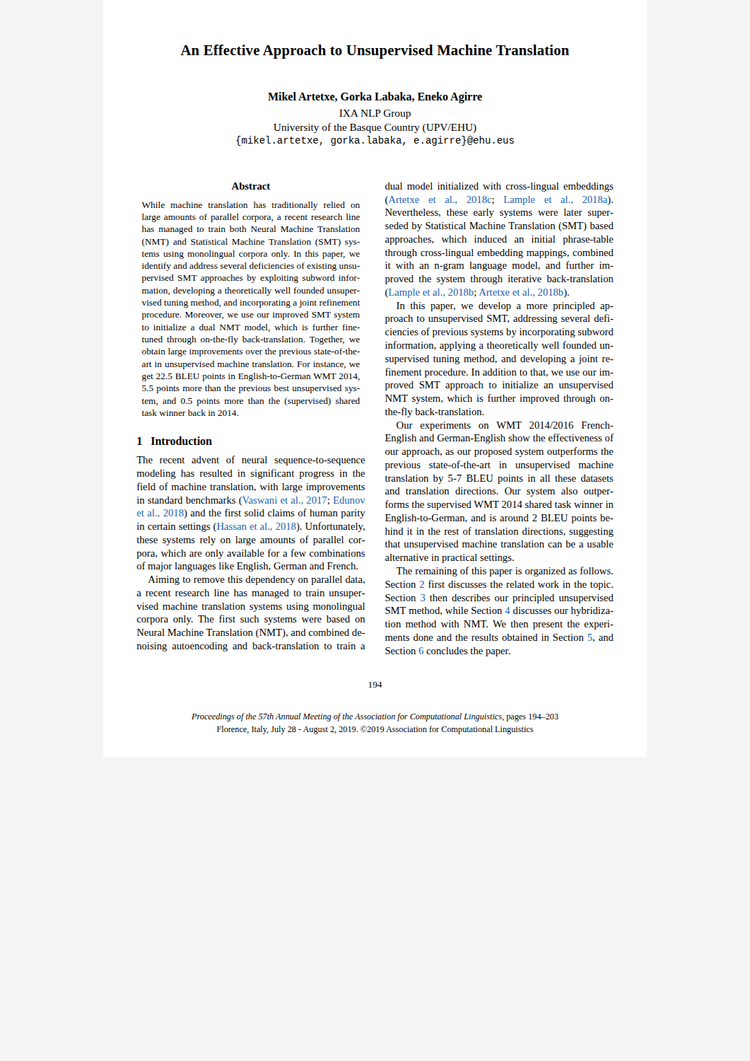An Effective Approach to Unsupervised Machine Translation
Mikel Artetxe, Gorka Labaka, Eneko Agirre
IXA NLP Group
University of the Basque Country (UPV/EHU)
{mikel.artetxe, gorka.labaka, e.agirre}@ehu.eus
Abstract
While machine translation has traditionally relied on large amounts of parallel corpora, a recent research line has managed to train both Neural Machine Translation (NMT) and Statistical Machine Translation (SMT) systems using monolingual corpora only. In this paper, we identify and address several deficiencies of existing unsupervised SMT approaches by exploiting subword information, developing a theoretically well founded unsupervised tuning method, and incorporating a joint refinement procedure. Moreover, we use our improved SMT system to initialize a dual NMT model, which is further fine-tuned through on-the-fly back-translation. Together, we obtain large improvements over the previous state-of-the-art in unsupervised machine translation. For instance, we get 22.5 BLEU points in English-to-German WMT 2014, 5.5 points more than the previous best unsupervised system, and 0.5 points more than the (supervised) shared task winner back in 2014.
1 Introduction
The recent advent of neural sequence-to-sequence modeling has resulted in significant progress in the field of machine translation, with large improvements in standard benchmarks (Vaswani et al., 2017; Edunov et al., 2018) and the first solid claims of human parity in certain settings (Hassan et al., 2018). Unfortunately, these systems rely on large amounts of parallel corpora, which are only available for a few combinations of major languages like English, German and French.
Aiming to remove this dependency on parallel data, a recent research line has managed to train unsupervised machine translation systems using monolingual corpora only. The first such systems were based on Neural Machine Translation (NMT), and combined denoising autoencoding and back-translation to train a dual model initialized with cross-lingual embeddings (Artetxe et al., 2018c; Lample et al., 2018a). Nevertheless, these early systems were later superseded by Statistical Machine Translation (SMT) based approaches, which induced an initial phrase-table through cross-lingual embedding mappings, combined it with an n-gram language model, and further improved the system through iterative back-translation (Lample et al., 2018b; Artetxe et al., 2018b).
In this paper, we develop a more principled approach to unsupervised SMT, addressing several deficiencies of previous systems by incorporating subword information, applying a theoretically well founded unsupervised tuning method, and developing a joint refinement procedure. In addition to that, we use our improved SMT approach to initialize an unsupervised NMT system, which is further improved through on-the-fly back-translation.
Our experiments on WMT 2014/2016 French-English and German-English show the effectiveness of our approach, as our proposed system outperforms the previous state-of-the-art in unsupervised machine translation by 5-7 BLEU points in all these datasets and translation directions. Our system also outperforms the supervised WMT 2014 shared task winner in English-to-German, and is around 2 BLEU points behind it in the rest of translation directions, suggesting that unsupervised machine translation can be a usable alternative in practical settings.
The remaining of this paper is organized as follows. Section 2 first discusses the related work in the topic. Section 3 then describes our principled unsupervised SMT method, while Section 4 discusses our hybridization method with NMT. We then present the experiments done and the results obtained in Section 5, and Section 6 concludes the paper.
194
Proceedings of the 57th Annual Meeting of the Association for Computational Linguistics, pages 194–203
Florence, Italy, July 28 - August 2, 2019. ©2019 Association for Computational Linguistics